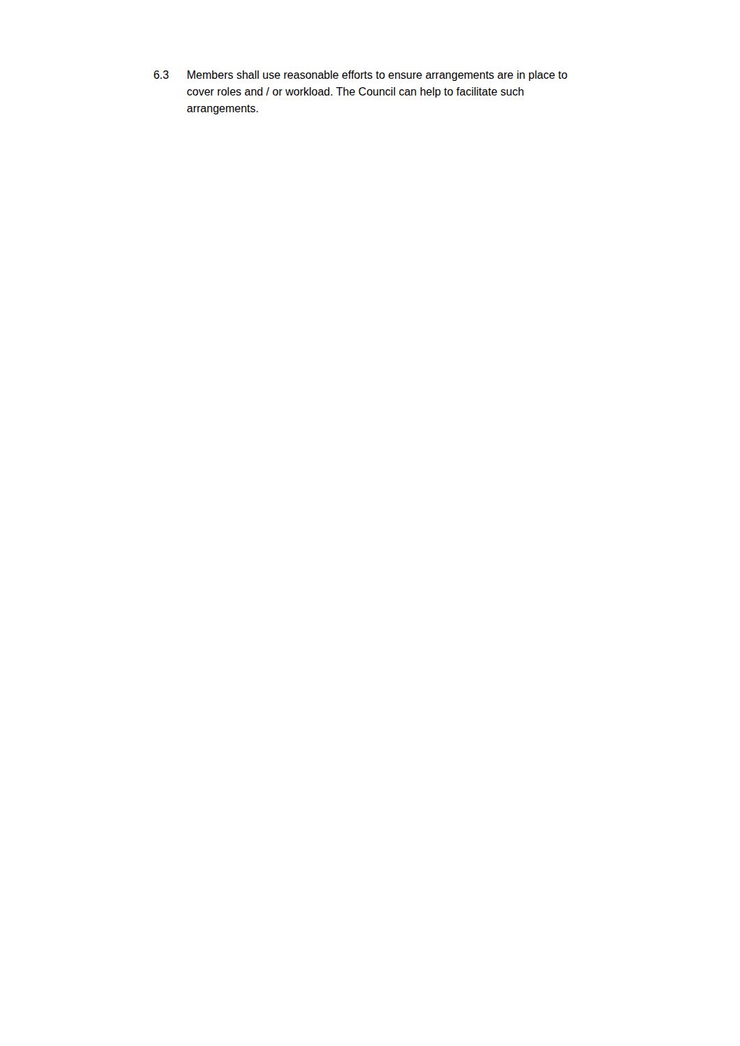6.3 Members shall use reasonable efforts to ensure arrangements are in place to cover roles and / or workload. The Council can help to facilitate such arrangements.